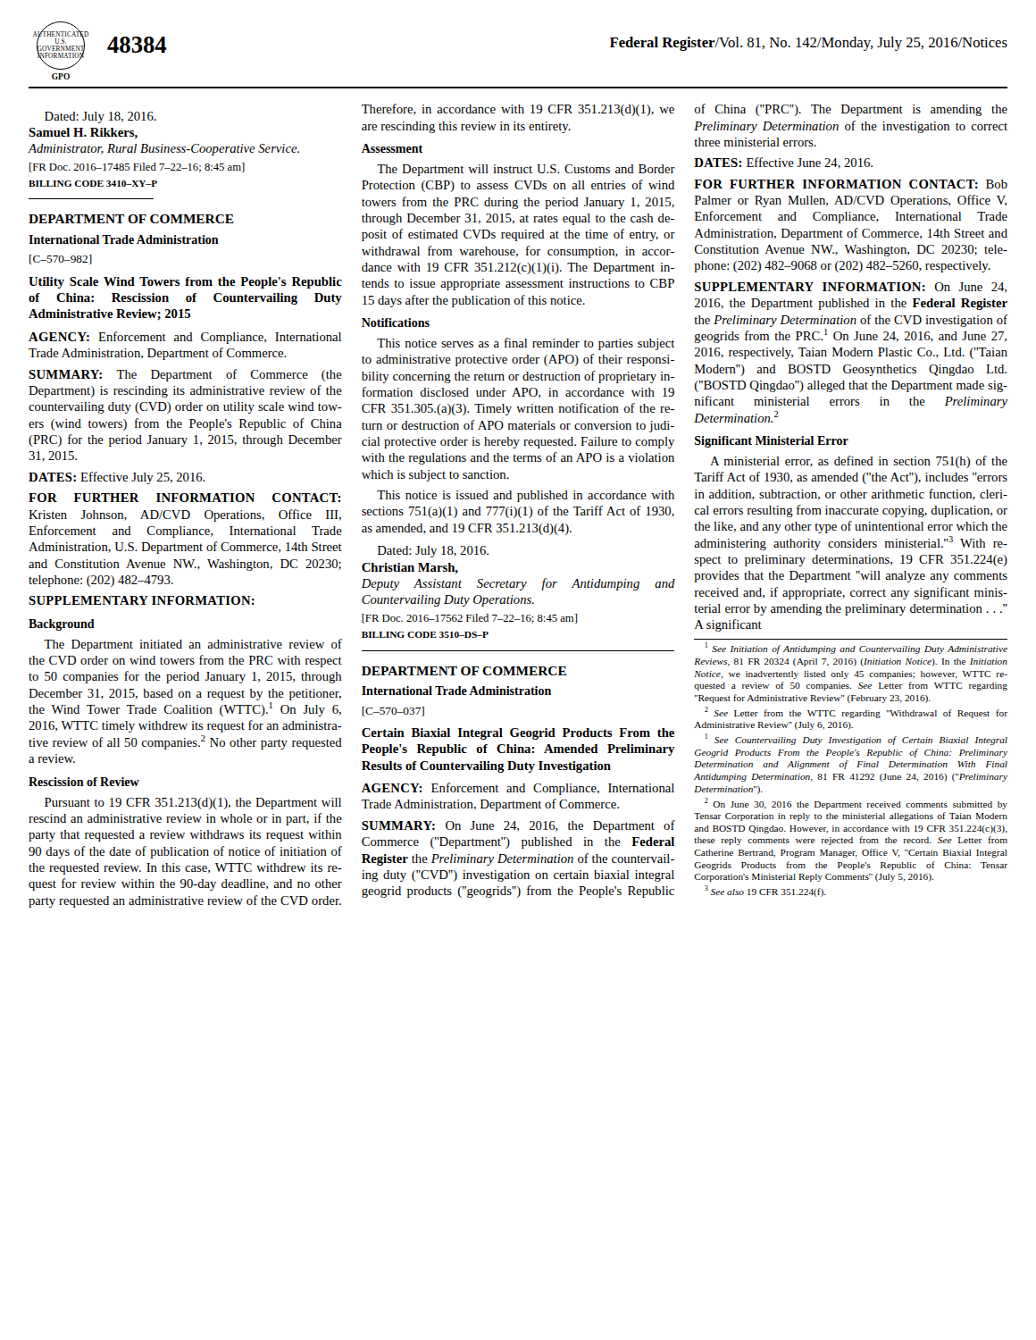Authenticated
U.S. Government
Information
GPO
48384
Federal Register/Vol. 81, No. 142/Monday, July 25, 2016/Notices
Dated: July 18, 2016.
Samuel H. Rikkers,
Administrator, Rural Business-Cooperative Service.
[FR Doc. 2016–17485 Filed 7–22–16; 8:45 am]
BILLING CODE 3410–XY–P
DEPARTMENT OF COMMERCE
International Trade Administration
[C–570–982]
Utility Scale Wind Towers from the People's Republic of China: Rescission of Countervailing Duty Administrative Review; 2015
AGENCY: Enforcement and Compliance, International Trade Administration, Department of Commerce.
SUMMARY: The Department of Commerce (the Department) is rescinding its administrative review of the countervailing duty (CVD) order on utility scale wind towers (wind towers) from the People's Republic of China (PRC) for the period January 1, 2015, through December 31, 2015.
DATES: Effective July 25, 2016.
FOR FURTHER INFORMATION CONTACT: Kristen Johnson, AD/CVD Operations, Office III, Enforcement and Compliance, International Trade Administration, U.S. Department of Commerce, 14th Street and Constitution Avenue NW., Washington, DC 20230; telephone: (202) 482–4793.
SUPPLEMENTARY INFORMATION:
Background
The Department initiated an administrative review of the CVD order on wind towers from the PRC with respect to 50 companies for the period January 1, 2015, through December 31, 2015, based on a request by the petitioner, the Wind Tower Trade Coalition (WTTC).1 On July 6, 2016, WTTC timely withdrew its request for an administrative review of all 50 companies.2 No other party requested a review.
Rescission of Review
Pursuant to 19 CFR 351.213(d)(1), the Department will rescind an administrative review in whole or in part, if the party that requested a review withdraws its request within 90 days of the date of publication of notice of initiation of the requested review. In this case, WTTC withdrew its request for review within the 90-day deadline, and no other party requested an administrative review of the CVD order. Therefore, in accordance with 19 CFR 351.213(d)(1), we are rescinding this review in its entirety.
Assessment
The Department will instruct U.S. Customs and Border Protection (CBP) to assess CVDs on all entries of wind towers from the PRC during the period January 1, 2015, through December 31, 2015, at rates equal to the cash deposit of estimated CVDs required at the time of entry, or withdrawal from warehouse, for consumption, in accordance with 19 CFR 351.212(c)(1)(i). The Department intends to issue appropriate assessment instructions to CBP 15 days after the publication of this notice.
Notifications
This notice serves as a final reminder to parties subject to administrative protective order (APO) of their responsibility concerning the return or destruction of proprietary information disclosed under APO, in accordance with 19 CFR 351.305.(a)(3). Timely written notification of the return or destruction of APO materials or conversion to judicial protective order is hereby requested. Failure to comply with the regulations and the terms of an APO is a violation which is subject to sanction.
This notice is issued and published in accordance with sections 751(a)(1) and 777(i)(1) of the Tariff Act of 1930, as amended, and 19 CFR 351.213(d)(4).
Dated: July 18, 2016.
Christian Marsh,
Deputy Assistant Secretary for Antidumping and Countervailing Duty Operations.
[FR Doc. 2016–17562 Filed 7–22–16; 8:45 am]
BILLING CODE 3510–DS–P
DEPARTMENT OF COMMERCE
International Trade Administration
[C–570–037]
Certain Biaxial Integral Geogrid Products From the People's Republic of China: Amended Preliminary Results of Countervailing Duty Investigation
AGENCY: Enforcement and Compliance, International Trade Administration, Department of Commerce.
SUMMARY: On June 24, 2016, the Department of Commerce (''Department'') published in the Federal Register the Preliminary Determination of the countervailing duty (''CVD'') investigation on certain biaxial integral geogrid products (''geogrids'') from the People's Republic of China (''PRC''). The Department is amending the Preliminary Determination of the investigation to correct three ministerial errors.
DATES: Effective June 24, 2016.
FOR FURTHER INFORMATION CONTACT: Bob Palmer or Ryan Mullen, AD/CVD Operations, Office V, Enforcement and Compliance, International Trade Administration, Department of Commerce, 14th Street and Constitution Avenue NW., Washington, DC 20230; telephone: (202) 482–9068 or (202) 482–5260, respectively.
SUPPLEMENTARY INFORMATION: On June 24, 2016, the Department published in the Federal Register the Preliminary Determination of the CVD investigation of geogrids from the PRC.1 On June 24, 2016, and June 27, 2016, respectively, Taian Modern Plastic Co., Ltd. (''Taian Modern'') and BOSTD Geosynthetics Qingdao Ltd. (''BOSTD Qingdao'') alleged that the Department made significant ministerial errors in the Preliminary Determination.2
Significant Ministerial Error
A ministerial error, as defined in section 751(h) of the Tariff Act of 1930, as amended (''the Act''), includes ''errors in addition, subtraction, or other arithmetic function, clerical errors resulting from inaccurate copying, duplication, or the like, and any other type of unintentional error which the administering authority considers ministerial.''3 With respect to preliminary determinations, 19 CFR 351.224(e) provides that the Department ''will analyze any comments received and, if appropriate, correct any significant ministerial error by amending the preliminary determination . . .'' A significant
1 See Initiation of Antidumping and Countervailing Duty Administrative Reviews, 81 FR 20324 (April 7, 2016) (Initiation Notice). In the Initiation Notice, we inadvertently listed only 45 companies; however, WTTC requested a review of 50 companies. See Letter from WTTC regarding ''Request for Administrative Review'' (February 23, 2016).
2 See Letter from the WTTC regarding ''Withdrawal of Request for Administrative Review'' (July 6, 2016).
1 See Countervailing Duty Investigation of Certain Biaxial Integral Geogrid Products From the People's Republic of China: Preliminary Determination and Alignment of Final Determination With Final Antidumping Determination, 81 FR 41292 (June 24, 2016) (''Preliminary Determination'').
2 On June 30, 2016 the Department received comments submitted by Tensar Corporation in reply to the ministerial allegations of Taian Modern and BOSTD Qingdao. However, in accordance with 19 CFR 351.224(c)(3), these reply comments were rejected from the record. See Letter from Catherine Bertrand, Program Manager, Office V, ''Certain Biaxial Integral Geogrids Products from the People's Republic of China: Tensar Corporation's Ministerial Reply Comments'' (July 5, 2016).
3 See also 19 CFR 351.224(f).